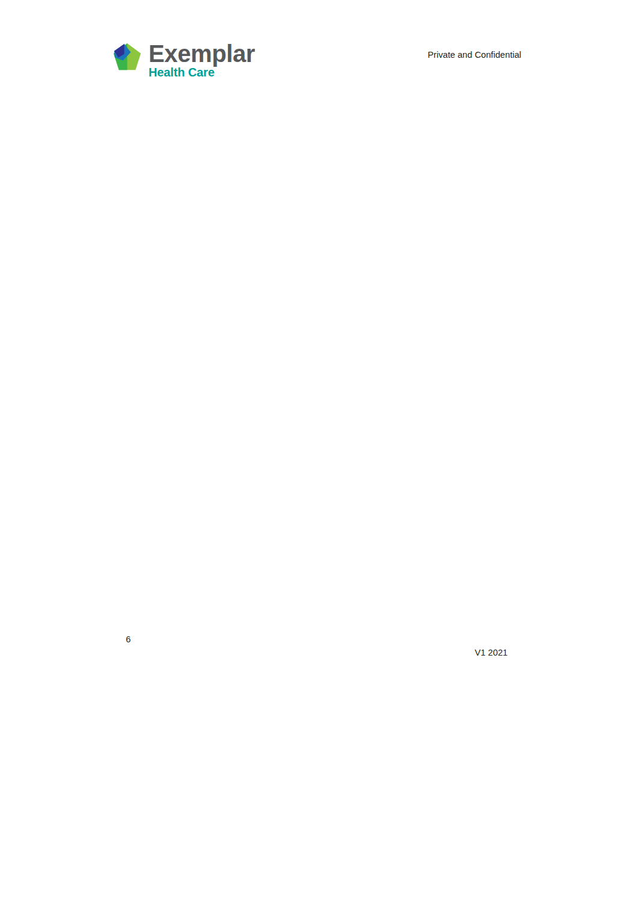Exemplar Health Care
Private and Confidential
6
V1 2021